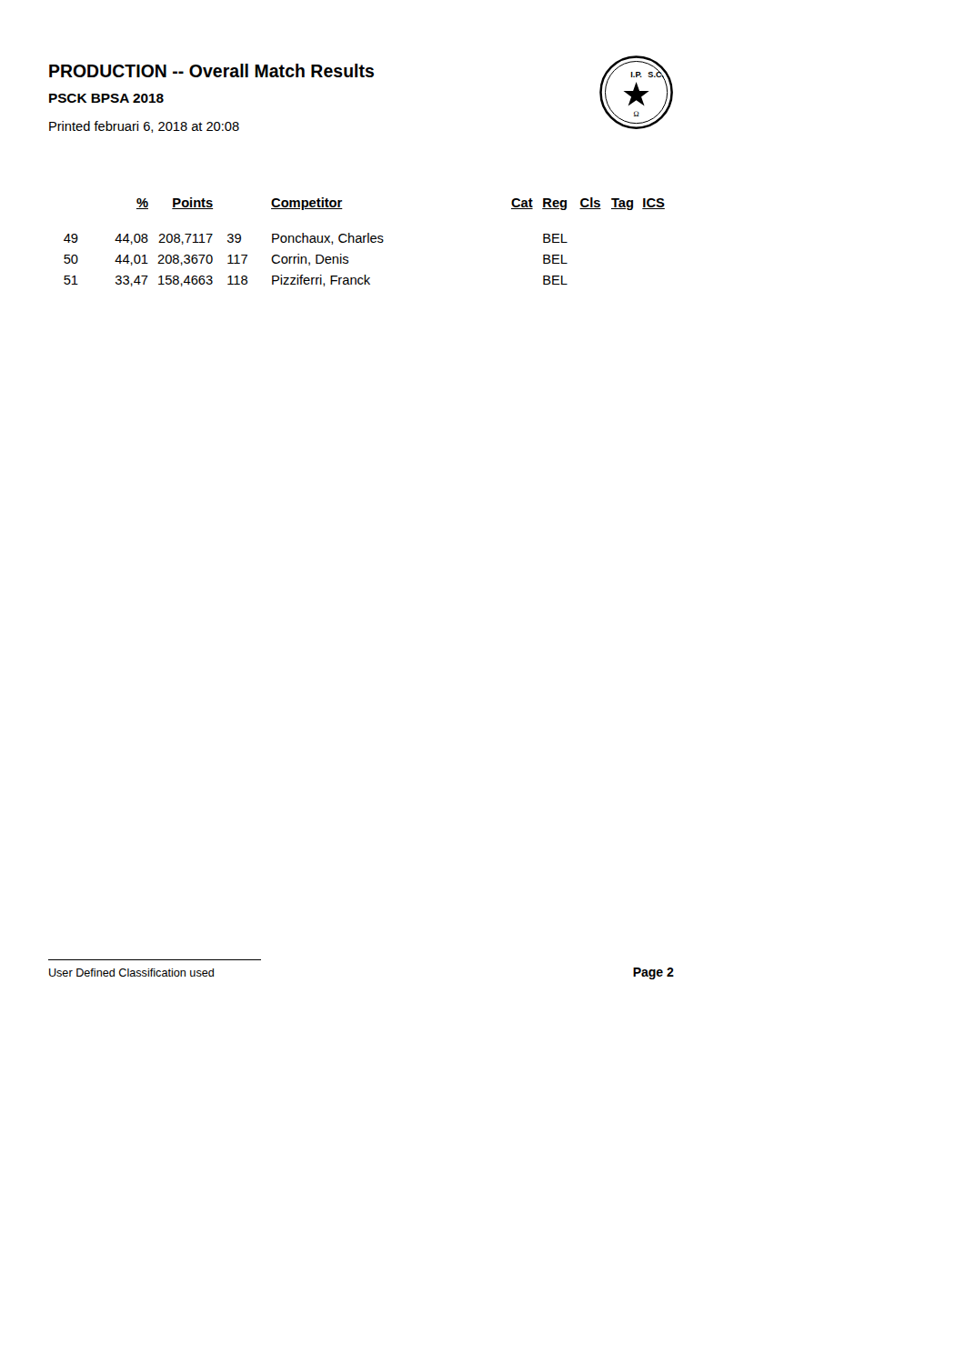I.P. S.C. Ω
PRODUCTION -- Overall Match Results
PSCK BPSA 2018
Printed februari 6, 2018 at 20:08
| | % | Points | | Competitor | Cat | Reg | Cls | Tag | ICS |
| --- | --- | --- | --- | --- | --- | --- | --- | --- | --- |
| 49 | 44,08 | 208,7117 | 39 | Ponchaux, Charles | | BEL | | | |
| 50 | 44,01 | 208,3670 | 117 | Corrin, Denis | | BEL | | | |
| 51 | 33,47 | 158,4663 | 118 | Pizziferri, Franck | | BEL | | | |
User Defined Classification used Page 2